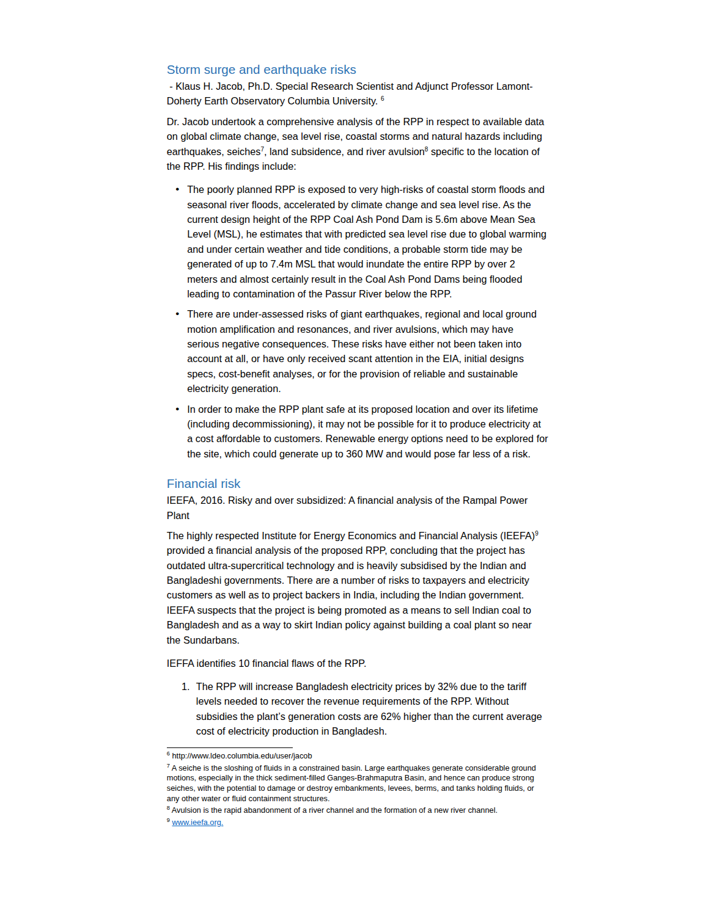Storm surge and earthquake risks
- Klaus H. Jacob, Ph.D. Special Research Scientist and Adjunct Professor Lamont-Doherty Earth Observatory Columbia University. 6
Dr. Jacob undertook a comprehensive analysis of the RPP in respect to available data on global climate change, sea level rise, coastal storms and natural hazards including earthquakes, seiches7, land subsidence, and river avulsion8 specific to the location of the RPP. His findings include:
The poorly planned RPP is exposed to very high-risks of coastal storm floods and seasonal river floods, accelerated by climate change and sea level rise. As the current design height of the RPP Coal Ash Pond Dam is 5.6m above Mean Sea Level (MSL), he estimates that with predicted sea level rise due to global warming and under certain weather and tide conditions, a probable storm tide may be generated of up to 7.4m MSL that would inundate the entire RPP by over 2 meters and almost certainly result in the Coal Ash Pond Dams being flooded leading to contamination of the Passur River below the RPP.
There are under-assessed risks of giant earthquakes, regional and local ground motion amplification and resonances, and river avulsions, which may have serious negative consequences. These risks have either not been taken into account at all, or have only received scant attention in the EIA, initial designs specs, cost-benefit analyses, or for the provision of reliable and sustainable electricity generation.
In order to make the RPP plant safe at its proposed location and over its lifetime (including decommissioning), it may not be possible for it to produce electricity at a cost affordable to customers. Renewable energy options need to be explored for the site, which could generate up to 360 MW and would pose far less of a risk.
Financial risk
IEEFA, 2016. Risky and over subsidized: A financial analysis of the Rampal Power Plant
The highly respected Institute for Energy Economics and Financial Analysis (IEEFA)9 provided a financial analysis of the proposed RPP, concluding that the project has outdated ultra-supercritical technology and is heavily subsidised by the Indian and Bangladeshi governments. There are a number of risks to taxpayers and electricity customers as well as to project backers in India, including the Indian government. IEEFA suspects that the project is being promoted as a means to sell Indian coal to Bangladesh and as a way to skirt Indian policy against building a coal plant so near the Sundarbans.
IEFFA identifies 10 financial flaws of the RPP.
The RPP will increase Bangladesh electricity prices by 32% due to the tariff levels needed to recover the revenue requirements of the RPP. Without subsidies the plant’s generation costs are 62% higher than the current average cost of electricity production in Bangladesh.
6 http://www.ldeo.columbia.edu/user/jacob
7 A seiche is the sloshing of fluids in a constrained basin. Large earthquakes generate considerable ground motions, especially in the thick sediment-filled Ganges-Brahmaputra Basin, and hence can produce strong seiches, with the potential to damage or destroy embankments, levees, berms, and tanks holding fluids, or any other water or fluid containment structures.
8 Avulsion is the rapid abandonment of a river channel and the formation of a new river channel.
9 www.ieefa.org.